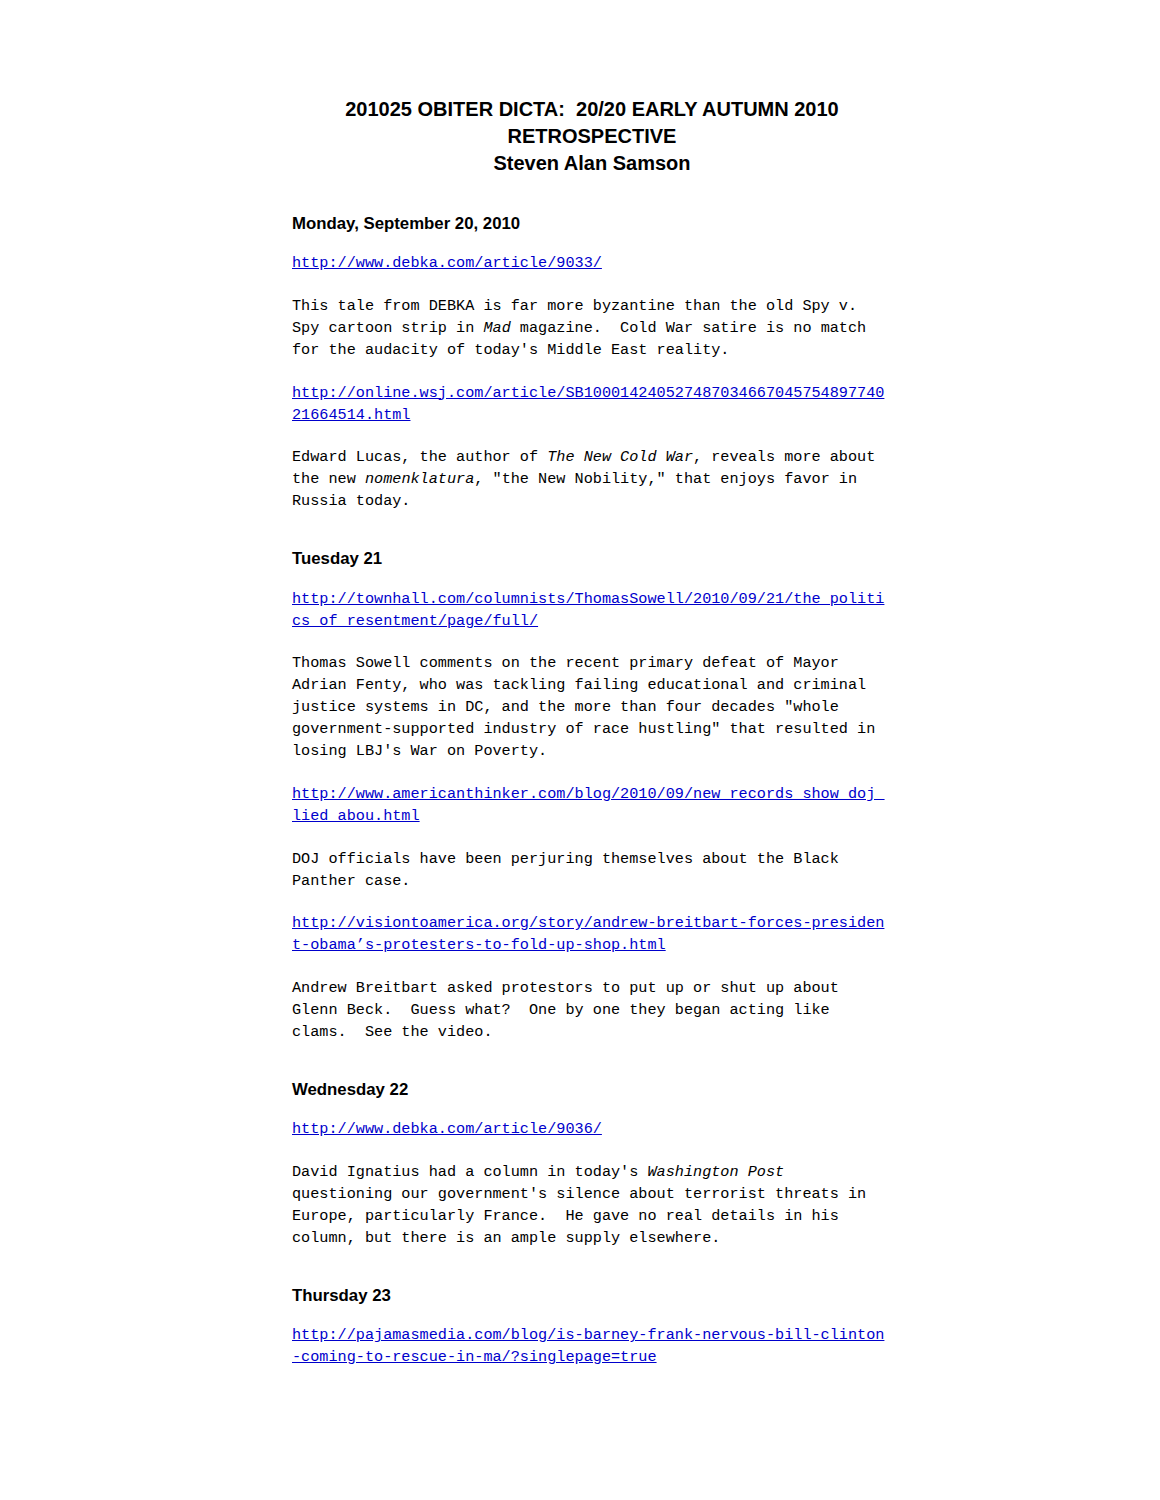201025 OBITER DICTA: 20/20 EARLY AUTUMN 2010 RETROSPECTIVE Steven Alan Samson
Monday, September 20, 2010
http://www.debka.com/article/9033/
This tale from DEBKA is far more byzantine than the old Spy v. Spy cartoon strip in Mad magazine. Cold War satire is no match for the audacity of today's Middle East reality.
http://online.wsj.com/article/SB10001424052748703466704575489774021664514.html
Edward Lucas, the author of The New Cold War, reveals more about the new nomenklatura, "the New Nobility," that enjoys favor in Russia today.
Tuesday 21
http://townhall.com/columnists/ThomasSowell/2010/09/21/the_politics_of_resentment/page/full/
Thomas Sowell comments on the recent primary defeat of Mayor Adrian Fenty, who was tackling failing educational and criminal justice systems in DC, and the more than four decades "whole government-supported industry of race hustling" that resulted in losing LBJ's War on Poverty.
http://www.americanthinker.com/blog/2010/09/new_records_show_doj_lied_abou.html
DOJ officials have been perjuring themselves about the Black Panther case.
http://visiontoamerica.org/story/andrew-breitbart-forces-president-obama’s-protesters-to-fold-up-shop.html
Andrew Breitbart asked protestors to put up or shut up about Glenn Beck. Guess what? One by one they began acting like clams. See the video.
Wednesday 22
http://www.debka.com/article/9036/
David Ignatius had a column in today's Washington Post questioning our government's silence about terrorist threats in Europe, particularly France. He gave no real details in his column, but there is an ample supply elsewhere.
Thursday 23
http://pajamasmedia.com/blog/is-barney-frank-nervous-bill-clinton-coming-to-rescue-in-ma/?singlepage=true